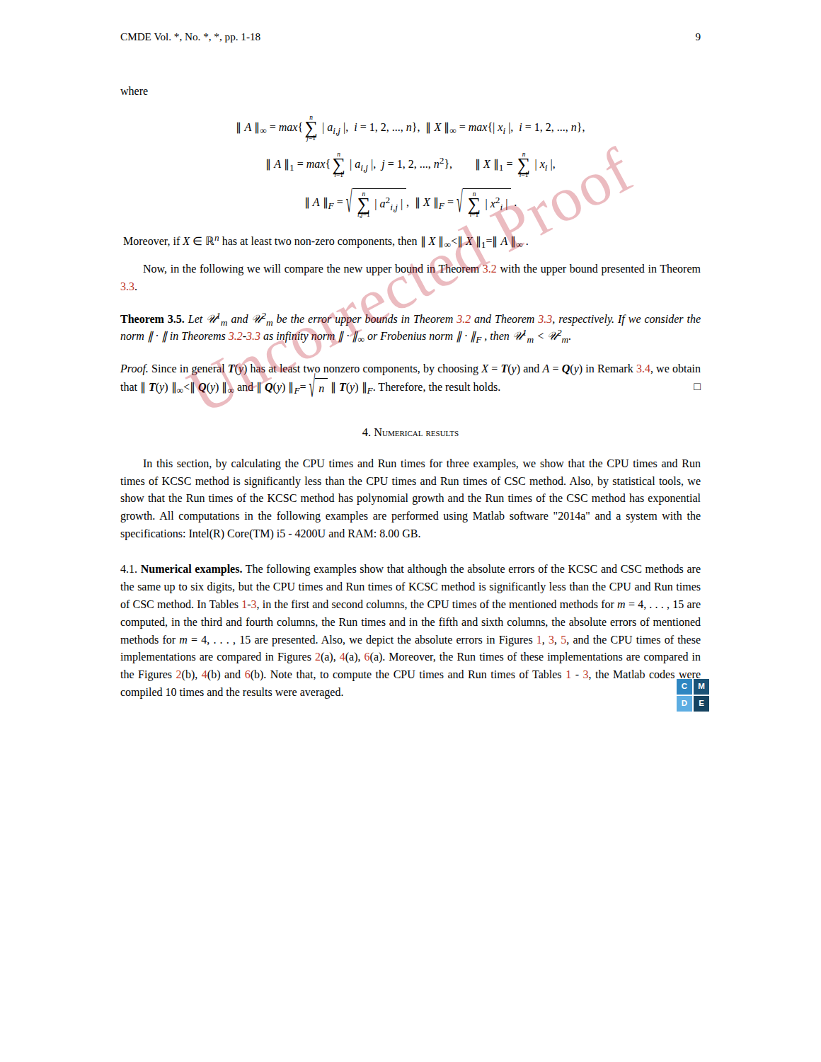CMDE Vol. *, No. *, *, pp. 1-18 9
Uncorrected Proof
where
∥ A ∥∞ = max{n∑j=1 | ai,j |, i = 1, 2, ..., n}, ∥ X ∥∞ = max{| xi |, i = 1, 2, ..., n},
∥ A ∥1 = max{n∑i=1 | ai,j |, j = 1, 2, ..., n2}, ∥ X ∥1 = n∑i=1 | xi |,
∥ A ∥F = n∑i,j=1 | a2i,j |, ∥ X ∥F = n∑i=1 | x2i | .
Moreover, if X ∈ ℝn has at least two non-zero components, then ∥ X ∥∞<∥ X ∥1=∥ A ∥∞ .
Now, in the following we will compare the new upper bound in Theorem 3.2 with the upper bound presented in Theorem 3.3.
Theorem 3.5. Let 𝒰1m and 𝒰2m be the error upper bounds in Theorem 3.2 and Theorem 3.3, respectively. If we consider the norm ∥ · ∥ in Theorems 3.2-3.3 as infinity norm ∥ · ∥∞ or Frobenius norm ∥ · ∥F , then 𝒰1m < 𝒰2m.
Proof. Since in general T(y) has at least two nonzero components, by choosing X = T(y) and A = Q(y) in Remark 3.4, we obtain that ∥ T(y) ∥∞<∥ Q(y) ∥∞ and ∥ Q(y) ∥F= n ∥ T(y) ∥F. Therefore, the result holds. □
4. Numerical results
In this section, by calculating the CPU times and Run times for three examples, we show that the CPU times and Run times of KCSC method is significantly less than the CPU times and Run times of CSC method. Also, by statistical tools, we show that the Run times of the KCSC method has polynomial growth and the Run times of the CSC method has exponential growth. All computations in the following examples are performed using Matlab software "2014a" and a system with the specifications: Intel(R) Core(TM) i5 - 4200U and RAM: 8.00 GB.
4.1. Numerical examples. The following examples show that although the absolute errors of the KCSC and CSC methods are the same up to six digits, but the CPU times and Run times of KCSC method is significantly less than the CPU and Run times of CSC method. In Tables 1-3, in the first and second columns, the CPU times of the mentioned methods for m = 4, . . . , 15 are computed, in the third and fourth columns, the Run times and in the fifth and sixth columns, the absolute errors of mentioned methods for m = 4, . . . , 15 are presented. Also, we depict the absolute errors in Figures 1, 3, 5, and the CPU times of these implementations are compared in Figures 2(a), 4(a), 6(a). Moreover, the Run times of these implementations are compared in the Figures 2(b), 4(b) and 6(b). Note that, to compute the CPU times and Run times of Tables 1 - 3, the Matlab codes were compiled 10 times and the results were averaged.
C
M
D
E